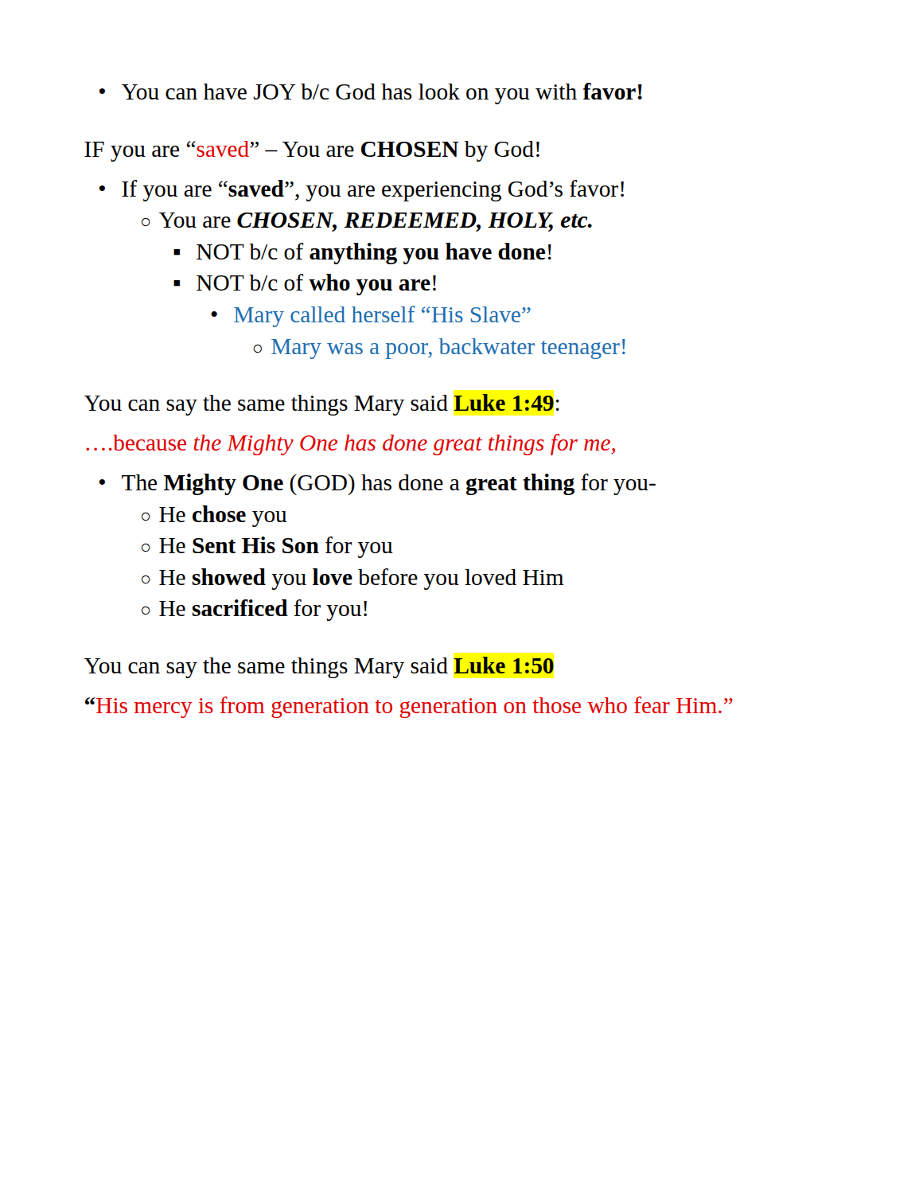You can have JOY b/c God has look on you with favor!
IF you are “saved” – You are CHOSEN by God!
If you are “saved”, you are experiencing God’s favor!
You are CHOSEN, REDEEMED, HOLY, etc.
NOT b/c of anything you have done!
NOT b/c of who you are!
Mary called herself “His Slave”
Mary was a poor, backwater teenager!
You can say the same things Mary said Luke 1:49:
….because the Mighty One has done great things for me,
The Mighty One (GOD) has done a great thing for you-
He chose you
He Sent His Son for you
He showed you love before you loved Him
He sacrificed for you!
You can say the same things Mary said Luke 1:50
“His mercy is from generation to generation on those who fear Him.”